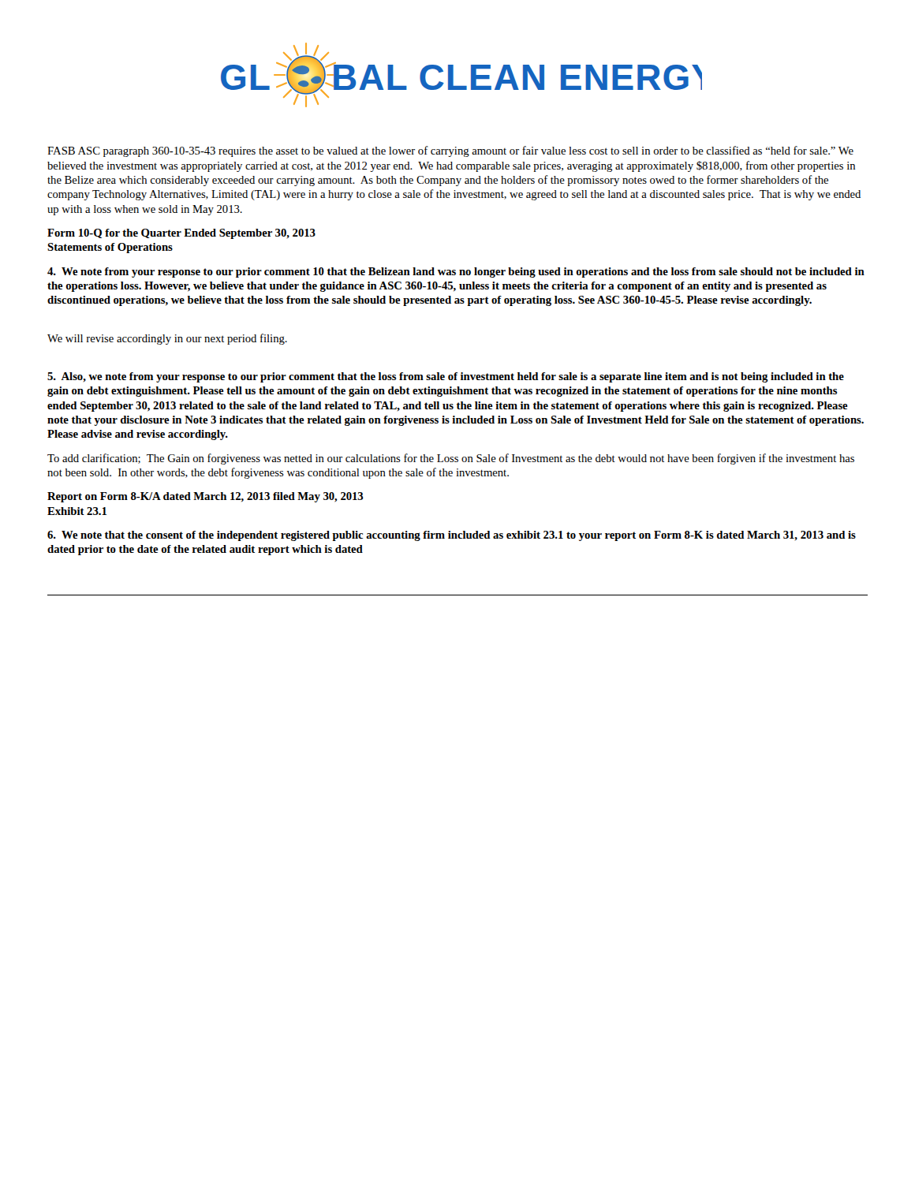GL BAL CLEAN ENERGY
FASB ASC paragraph 360-10-35-43 requires the asset to be valued at the lower of carrying amount or fair value less cost to sell in order to be classified as “held for sale.” We believed the investment was appropriately carried at cost, at the 2012 year end. We had comparable sale prices, averaging at approximately $818,000, from other properties in the Belize area which considerably exceeded our carrying amount. As both the Company and the holders of the promissory notes owed to the former shareholders of the company Technology Alternatives, Limited (TAL) were in a hurry to close a sale of the investment, we agreed to sell the land at a discounted sales price. That is why we ended up with a loss when we sold in May 2013.
Form 10-Q for the Quarter Ended September 30, 2013
Statements of Operations
4. We note from your response to our prior comment 10 that the Belizean land was no longer being used in operations and the loss from sale should not be included in the operations loss. However, we believe that under the guidance in ASC 360-10-45, unless it meets the criteria for a component of an entity and is presented as discontinued operations, we believe that the loss from the sale should be presented as part of operating loss. See ASC 360-10-45-5. Please revise accordingly.
We will revise accordingly in our next period filing.
5. Also, we note from your response to our prior comment that the loss from sale of investment held for sale is a separate line item and is not being included in the gain on debt extinguishment. Please tell us the amount of the gain on debt extinguishment that was recognized in the statement of operations for the nine months ended September 30, 2013 related to the sale of the land related to TAL, and tell us the line item in the statement of operations where this gain is recognized. Please note that your disclosure in Note 3 indicates that the related gain on forgiveness is included in Loss on Sale of Investment Held for Sale on the statement of operations. Please advise and revise accordingly.
To add clarification; The Gain on forgiveness was netted in our calculations for the Loss on Sale of Investment as the debt would not have been forgiven if the investment has not been sold. In other words, the debt forgiveness was conditional upon the sale of the investment.
Report on Form 8-K/A dated March 12, 2013 filed May 30, 2013
Exhibit 23.1
6. We note that the consent of the independent registered public accounting firm included as exhibit 23.1 to your report on Form 8-K is dated March 31, 2013 and is dated prior to the date of the related audit report which is dated